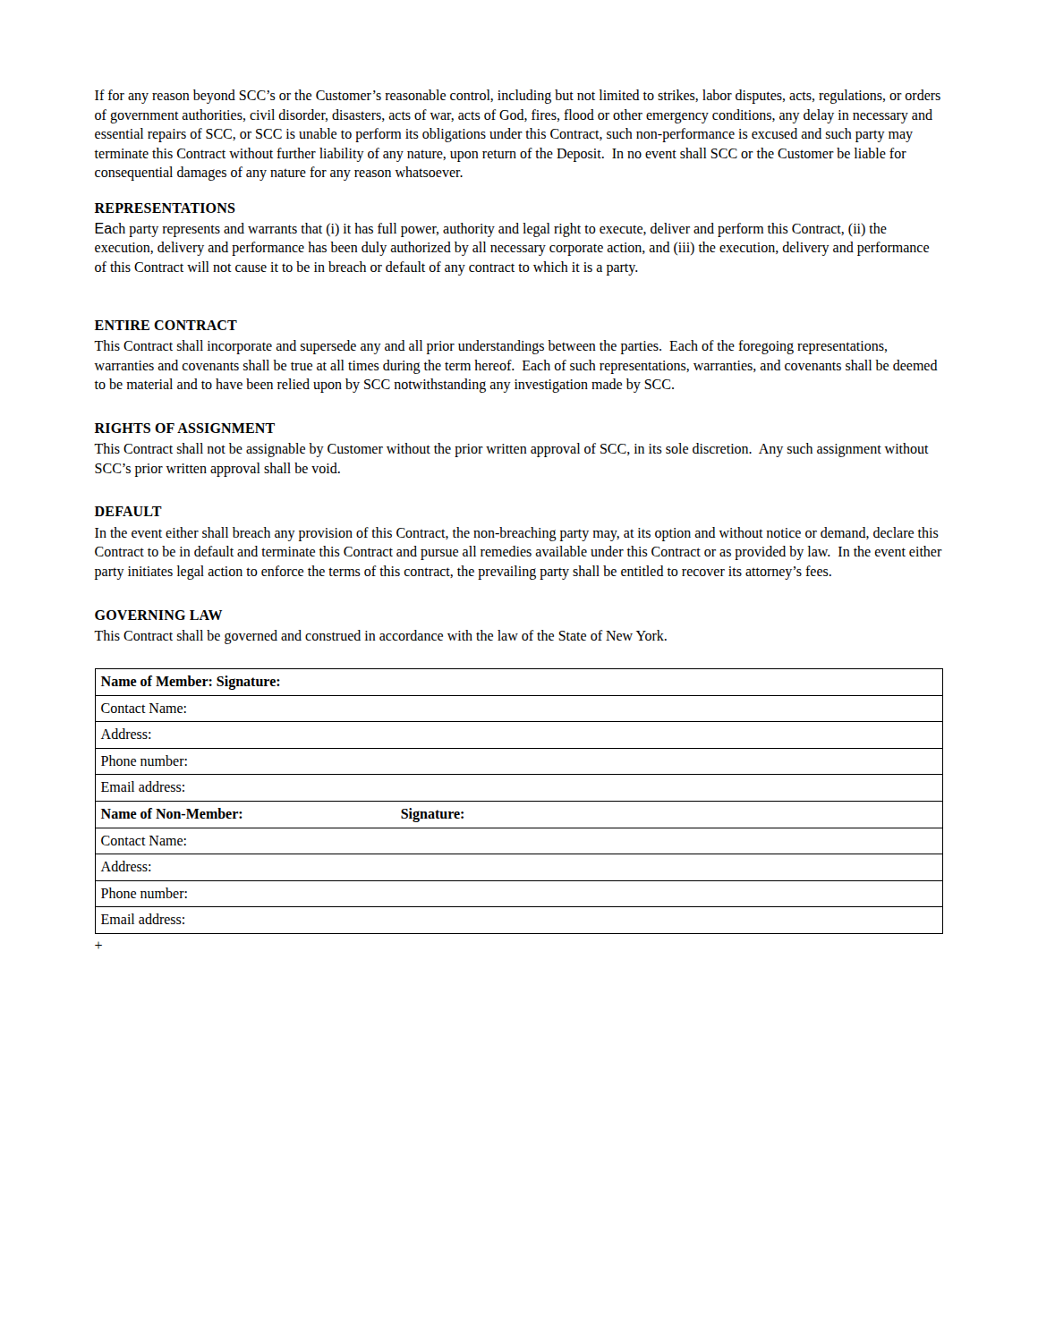If for any reason beyond SCC’s or the Customer’s reasonable control, including but not limited to strikes, labor disputes, acts, regulations, or orders of government authorities, civil disorder, disasters, acts of war, acts of God, fires, flood or other emergency conditions, any delay in necessary and essential repairs of SCC, or SCC is unable to perform its obligations under this Contract, such non-performance is excused and such party may terminate this Contract without further liability of any nature, upon return of the Deposit. In no event shall SCC or the Customer be liable for consequential damages of any nature for any reason whatsoever.
REPRESENTATIONS
Each party represents and warrants that (i) it has full power, authority and legal right to execute, deliver and perform this Contract, (ii) the execution, delivery and performance has been duly authorized by all necessary corporate action, and (iii) the execution, delivery and performance of this Contract will not cause it to be in breach or default of any contract to which it is a party.
ENTIRE CONTRACT
This Contract shall incorporate and supersede any and all prior understandings between the parties. Each of the foregoing representations, warranties and covenants shall be true at all times during the term hereof. Each of such representations, warranties, and covenants shall be deemed to be material and to have been relied upon by SCC notwithstanding any investigation made by SCC.
RIGHTS OF ASSIGNMENT
This Contract shall not be assignable by Customer without the prior written approval of SCC, in its sole discretion. Any such assignment without SCC’s prior written approval shall be void.
DEFAULT
In the event either shall breach any provision of this Contract, the non-breaching party may, at its option and without notice or demand, declare this Contract to be in default and terminate this Contract and pursue all remedies available under this Contract or as provided by law. In the event either party initiates legal action to enforce the terms of this contract, the prevailing party shall be entitled to recover its attorney’s fees.
GOVERNING LAW
This Contract shall be governed and construed in accordance with the law of the State of New York.
| Name of Member: Signature: |
| Contact Name: |
| Address: |
| Phone number: |
| Email address: |
| Name of Non-Member: Signature: |
| Contact Name: |
| Address: |
| Phone number: |
| Email address: |
+